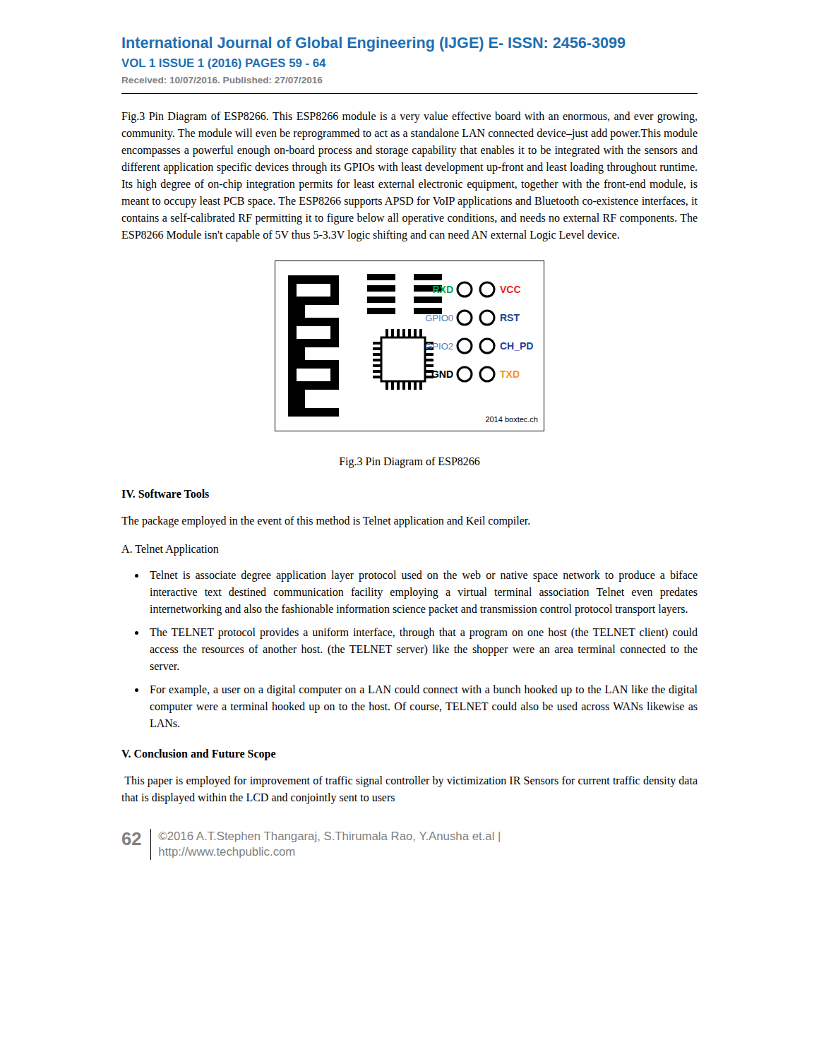International Journal of Global Engineering (IJGE) E- ISSN: 2456-3099
VOL 1 ISSUE 1 (2016) PAGES 59 - 64
Received: 10/07/2016. Published: 27/07/2016
Fig.3 Pin Diagram of ESP8266. This ESP8266 module is a very value effective board with an enormous, and ever growing, community. The module will even be reprogrammed to act as a standalone LAN connected device–just add power.This module encompasses a powerful enough on-board process and storage capability that enables it to be integrated with the sensors and different application specific devices through its GPIOs with least development up-front and least loading throughout runtime. Its high degree of on-chip integration permits for least external electronic equipment, together with the front-end module, is meant to occupy least PCB space. The ESP8266 supports APSD for VoIP applications and Bluetooth co-existence interfaces, it contains a self-calibrated RF permitting it to figure below all operative conditions, and needs no external RF components. The ESP8266 Module isn't capable of 5V thus 5-3.3V logic shifting and can need AN external Logic Level device.
RXD GPIO0 GPIO2 GND VCC RST CH_PD TXD 2014 boxtec.ch
Fig.3 Pin Diagram of ESP8266
IV. Software Tools
The package employed in the event of this method is Telnet application and Keil compiler.
A. Telnet Application
Telnet is associate degree application layer protocol used on the web or native space network to produce a biface interactive text destined communication facility employing a virtual terminal association Telnet even predates internetworking and also the fashionable information science packet and transmission control protocol transport layers.
The TELNET protocol provides a uniform interface, through that a program on one host (the TELNET client) could access the resources of another host. (the TELNET server) like the shopper were an area terminal connected to the server.
For example, a user on a digital computer on a LAN could connect with a bunch hooked up to the LAN like the digital computer were a terminal hooked up on to the host. Of course, TELNET could also be used across WANs likewise as LANs.
V. Conclusion and Future Scope
This paper is employed for improvement of traffic signal controller by victimization IR Sensors for current traffic density data that is displayed within the LCD and conjointly sent to users
62
©2016 A.T.Stephen Thangaraj, S.Thirumala Rao, Y.Anusha et.al |
http://www.techpublic.com